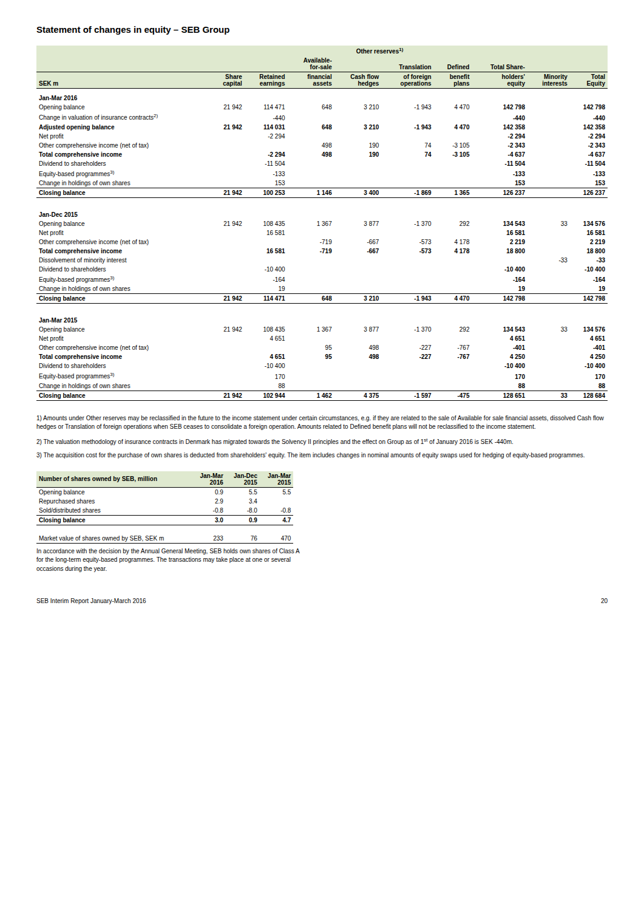Statement of changes in equity – SEB Group
| | | | Other reserves 1) | | | |
| --- | --- | --- | --- | --- | --- | --- |
| | | | Available- for-sale | | Translation | Defined | Total Share- | | |
| SEK m | Share capital | Retained earnings | financial assets | Cash flow hedges | of foreign operations | benefit plans | holders' equity | Minority interests | Total Equity |
| Jan-Mar 2016 |
| Opening balance | 21 942 | 114 471 | 648 | 3 210 | -1 943 | 4 470 | 142 798 | | 142 798 |
| Change in valuation of insurance contracts 2) | | -440 | | | | | -440 | | -440 |
| Adjusted opening balance | 21 942 | 114 031 | 648 | 3 210 | -1 943 | 4 470 | 142 358 | | 142 358 |
| Net profit | | -2 294 | | | | | -2 294 | | -2 294 |
| Other comprehensive income (net of tax) | | | 498 | 190 | 74 | -3 105 | -2 343 | | -2 343 |
| Total comprehensive income | | -2 294 | 498 | 190 | 74 | -3 105 | -4 637 | | -4 637 |
| Dividend to shareholders | | -11 504 | | | | | -11 504 | | -11 504 |
| Equity-based programmes 3) | | -133 | | | | | -133 | | -133 |
| Change in holdings of own shares | | 153 | | | | | 153 | | 153 |
| Closing balance | 21 942 | 100 253 | 1 146 | 3 400 | -1 869 | 1 365 | 126 237 | | 126 237 |
| Jan-Dec 2015 |
| Opening balance | 21 942 | 108 435 | 1 367 | 3 877 | -1 370 | 292 | 134 543 | 33 | 134 576 |
| Net profit | | 16 581 | | | | | 16 581 | | 16 581 |
| Other comprehensive income (net of tax) | | | -719 | -667 | -573 | 4 178 | 2 219 | | 2 219 |
| Total comprehensive income | | 16 581 | -719 | -667 | -573 | 4 178 | 18 800 | | 18 800 |
| Dissolvement of minority interest | | | | | | | | -33 | -33 |
| Dividend to shareholders | | -10 400 | | | | | -10 400 | | -10 400 |
| Equity-based programmes 3) | | -164 | | | | | -164 | | -164 |
| Change in holdings of own shares | | 19 | | | | | 19 | | 19 |
| Closing balance | 21 942 | 114 471 | 648 | 3 210 | -1 943 | 4 470 | 142 798 | | 142 798 |
| Jan-Mar 2015 |
| Opening balance | 21 942 | 108 435 | 1 367 | 3 877 | -1 370 | 292 | 134 543 | 33 | 134 576 |
| Net profit | | 4 651 | | | | | 4 651 | | 4 651 |
| Other comprehensive income (net of tax) | | | 95 | 498 | -227 | -767 | -401 | | -401 |
| Total comprehensive income | | 4 651 | 95 | 498 | -227 | -767 | 4 250 | | 4 250 |
| Dividend to shareholders | | -10 400 | | | | | -10 400 | | -10 400 |
| Equity-based programmes 3) | | 170 | | | | | 170 | | 170 |
| Change in holdings of own shares | | 88 | | | | | 88 | | 88 |
| Closing balance | 21 942 | 102 944 | 1 462 | 4 375 | -1 597 | -475 | 128 651 | 33 | 128 684 |
1) Amounts under Other reserves may be reclassified in the future to the income statement under certain circumstances, e.g. if they are related to the sale of Available for sale financial assets, dissolved Cash flow hedges or Translation of foreign operations when SEB ceases to consolidate a foreign operation. Amounts related to Defined benefit plans will not be reclassified to the income statement.
2) The valuation methodology of insurance contracts in Denmark has migrated towards the Solvency II principles and the effect on Group as of 1st of January 2016 is SEK -440m.
3) The acquisition cost for the purchase of own shares is deducted from shareholders' equity. The item includes changes in nominal amounts of equity swaps used for hedging of equity-based programmes.
| Number of shares owned by SEB, million | Jan-Mar 2016 | Jan-Dec 2015 | Jan-Mar 2015 |
| --- | --- | --- | --- |
| Opening balance | 0.9 | 5.5 | 5.5 |
| Repurchased shares | 2.9 | 3.4 | |
| Sold/distributed shares | -0.8 | -8.0 | -0.8 |
| Closing balance | 3.0 | 0.9 | 4.7 |
| Market value of shares owned by SEB, SEK m | 233 | 76 | 470 |
In accordance with the decision by the Annual General Meeting, SEB holds own shares of Class A
for the long-term equity-based programmes. The transactions may take place at one or several
occasions during the year.
SEB Interim Report January-March 2016 20